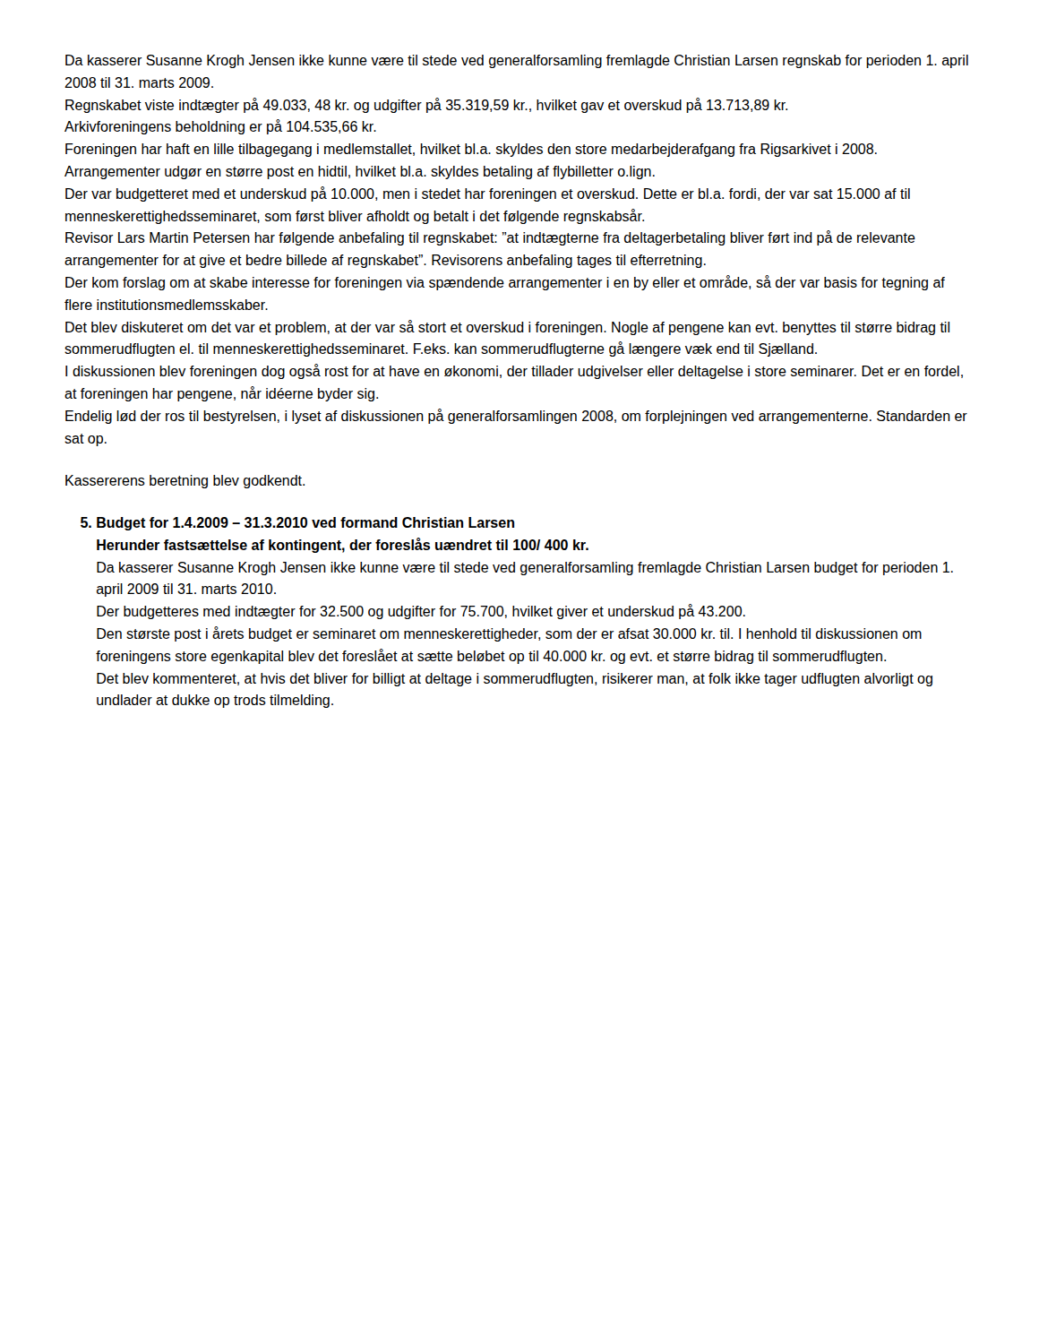Da kasserer Susanne Krogh Jensen ikke kunne være til stede ved generalforsamling fremlagde Christian Larsen regnskab for perioden 1. april 2008 til 31. marts 2009.
Regnskabet viste indtægter på 49.033, 48 kr. og udgifter på 35.319,59 kr., hvilket gav et overskud på 13.713,89 kr.
Arkivforeningens beholdning er på 104.535,66 kr.
Foreningen har haft en lille tilbagegang i medlemstallet, hvilket bl.a. skyldes den store medarbejderafgang fra Rigsarkivet i 2008.
Arrangementer udgør en større post en hidtil, hvilket bl.a. skyldes betaling af flybilletter o.lign.
Der var budgetteret med et underskud på 10.000, men i stedet har foreningen et overskud. Dette er bl.a. fordi, der var sat 15.000 af til menneskerettighedsseminaret, som først bliver afholdt og betalt i det følgende regnskabsår.
Revisor Lars Martin Petersen har følgende anbefaling til regnskabet: ”at indtægterne fra deltagerbetaling bliver ført ind på de relevante arrangementer for at give et bedre billede af regnskabet”. Revisorens anbefaling tages til efterretning.
Der kom forslag om at skabe interesse for foreningen via spændende arrangementer i en by eller et område, så der var basis for tegning af flere institutionsmedlemsskaber.
Det blev diskuteret om det var et problem, at der var så stort et overskud i foreningen. Nogle af pengene kan evt. benyttes til større bidrag til sommerudflugten el. til menneskerettighedsseminaret. F.eks. kan sommerudflugterne gå længere væk end til Sjælland.
I diskussionen blev foreningen dog også rost for at have en økonomi, der tillader udgivelser eller deltagelse i store seminarer. Det er en fordel, at foreningen har pengene, når idéerne byder sig.
Endelig lød der ros til bestyrelsen, i lyset af diskussionen på generalforsamlingen 2008, om forplejningen ved arrangementerne. Standarden er sat op.
Kassererens beretning blev godkendt.
Budget for 1.4.2009 – 31.3.2010 ved formand Christian Larsen
Herunder fastsættelse af kontingent, der foreslås uændret til 100/ 400 kr.
Da kasserer Susanne Krogh Jensen ikke kunne være til stede ved generalforsamling fremlagde Christian Larsen budget for perioden 1. april 2009 til 31. marts 2010.
Der budgetteres med indtægter for 32.500 og udgifter for 75.700, hvilket giver et underskud på 43.200.
Den største post i årets budget er seminaret om menneskerettigheder, som der er afsat 30.000 kr. til. I henhold til diskussionen om foreningens store egenkapital blev det foreslået at sætte beløbet op til 40.000 kr. og evt. et større bidrag til sommerudflugten.
Det blev kommenteret, at hvis det bliver for billigt at deltage i sommerudflugten, risikerer man, at folk ikke tager udflugten alvorligt og undlader at dukke op trods tilmelding.